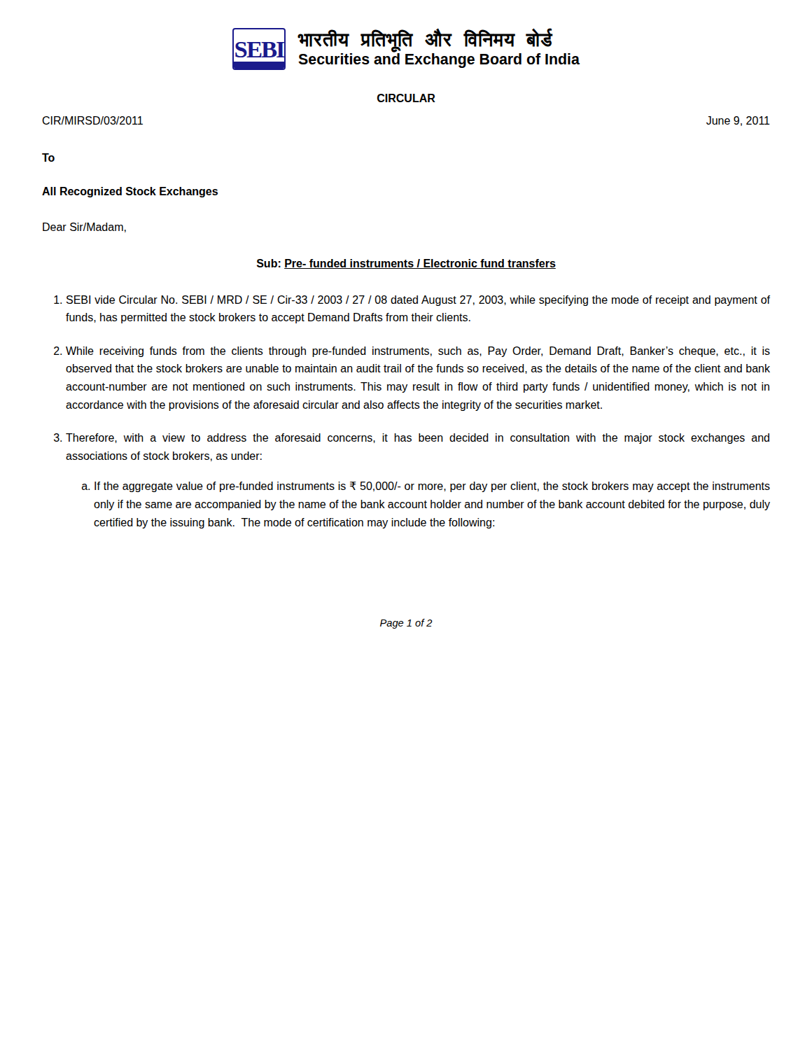SEBI
भारतीय प्रतिभूति और विनिमय बोर्ड
Securities and Exchange Board of India
CIRCULAR
CIR/MIRSD/03/2011 June 9, 2011
To
All Recognized Stock Exchanges
Dear Sir/Madam,
Sub: Pre- funded instruments / Electronic fund transfers
SEBI vide Circular No. SEBI / MRD / SE / Cir-33 / 2003 / 27 / 08 dated August 27, 2003, while specifying the mode of receipt and payment of funds, has permitted the stock brokers to accept Demand Drafts from their clients.
While receiving funds from the clients through pre-funded instruments, such as, Pay Order, Demand Draft, Banker’s cheque, etc., it is observed that the stock brokers are unable to maintain an audit trail of the funds so received, as the details of the name of the client and bank account-number are not mentioned on such instruments. This may result in flow of third party funds / unidentified money, which is not in accordance with the provisions of the aforesaid circular and also affects the integrity of the securities market.
Therefore, with a view to address the aforesaid concerns, it has been decided in consultation with the major stock exchanges and associations of stock brokers, as under:
If the aggregate value of pre-funded instruments is ₹ 50,000/- or more, per day per client, the stock brokers may accept the instruments only if the same are accompanied by the name of the bank account holder and number of the bank account debited for the purpose, duly certified by the issuing bank. The mode of certification may include the following:
Page 1 of 2